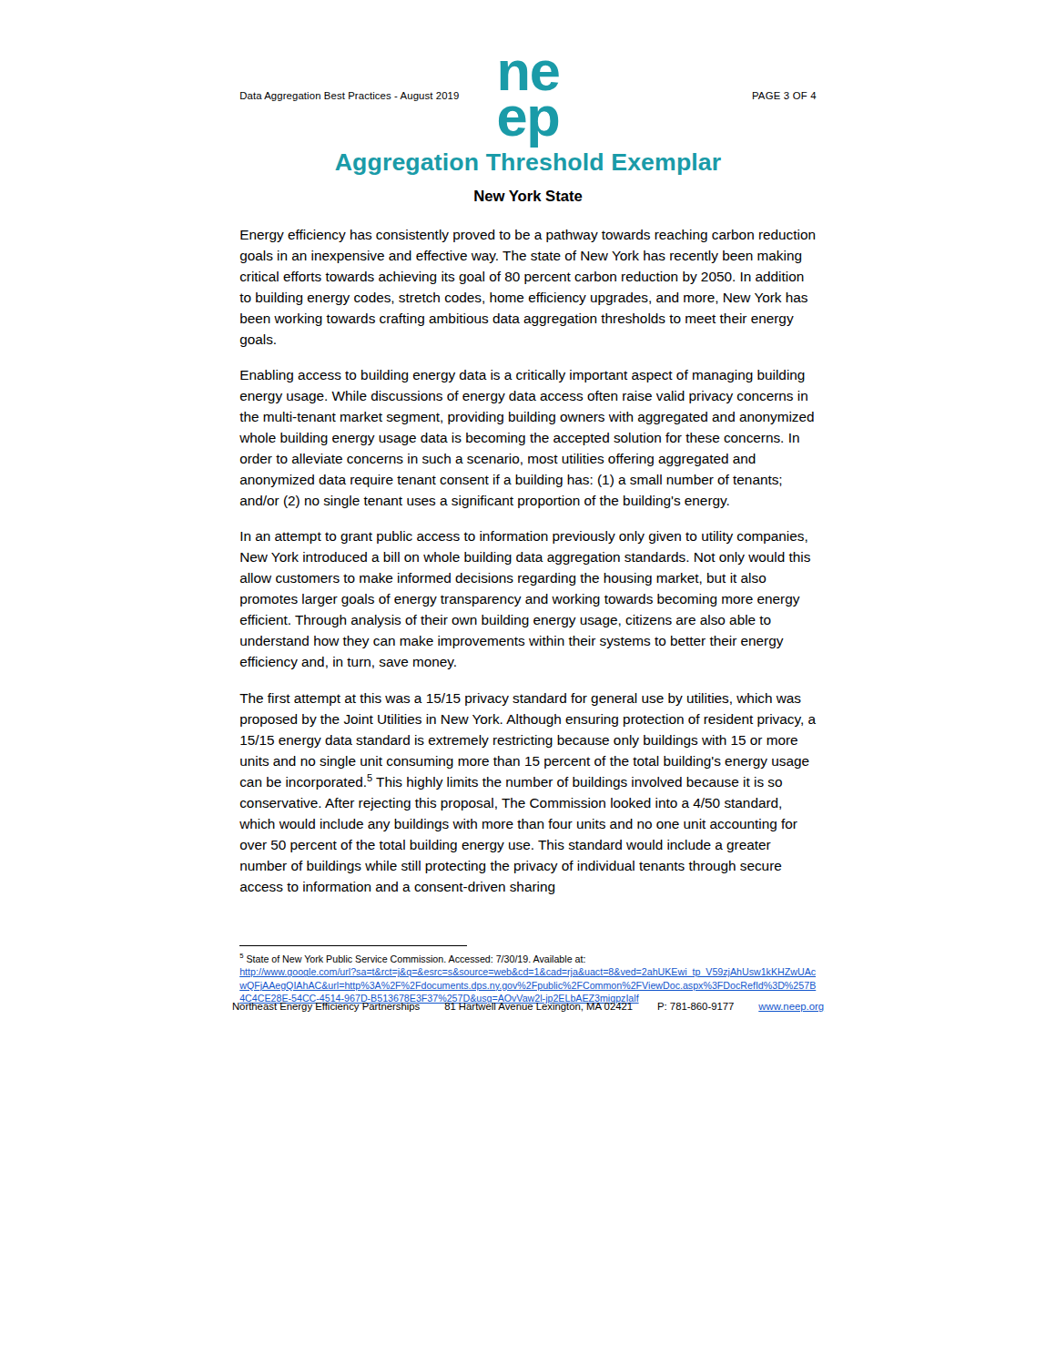ne ep
Data Aggregation Best Practices - August 2019
PAGE 3 OF 4
Aggregation Threshold Exemplar
New York State
Energy efficiency has consistently proved to be a pathway towards reaching carbon reduction goals in an inexpensive and effective way. The state of New York has recently been making critical efforts towards achieving its goal of 80 percent carbon reduction by 2050. In addition to building energy codes, stretch codes, home efficiency upgrades, and more, New York has been working towards crafting ambitious data aggregation thresholds to meet their energy goals.
Enabling access to building energy data is a critically important aspect of managing building energy usage. While discussions of energy data access often raise valid privacy concerns in the multi-tenant market segment, providing building owners with aggregated and anonymized whole building energy usage data is becoming the accepted solution for these concerns. In order to alleviate concerns in such a scenario, most utilities offering aggregated and anonymized data require tenant consent if a building has: (1) a small number of tenants; and/or (2) no single tenant uses a significant proportion of the building's energy.
In an attempt to grant public access to information previously only given to utility companies, New York introduced a bill on whole building data aggregation standards. Not only would this allow customers to make informed decisions regarding the housing market, but it also promotes larger goals of energy transparency and working towards becoming more energy efficient. Through analysis of their own building energy usage, citizens are also able to understand how they can make improvements within their systems to better their energy efficiency and, in turn, save money.
The first attempt at this was a 15/15 privacy standard for general use by utilities, which was proposed by the Joint Utilities in New York. Although ensuring protection of resident privacy, a 15/15 energy data standard is extremely restricting because only buildings with 15 or more units and no single unit consuming more than 15 percent of the total building's energy usage can be incorporated.5 This highly limits the number of buildings involved because it is so conservative. After rejecting this proposal, The Commission looked into a 4/50 standard, which would include any buildings with more than four units and no one unit accounting for over 50 percent of the total building energy use. This standard would include a greater number of buildings while still protecting the privacy of individual tenants through secure access to information and a consent-driven sharing
5 State of New York Public Service Commission. Accessed: 7/30/19. Available at:
http://www.google.com/url?sa=t&rct=j&q=&esrc=s&source=web&cd=1&cad=rja&uact=8&ved=2ahUKEwi_tp_V59zjAhUsw1kKHZwUAcwQFjAAegQIAhAC&url=http%3A%2F%2Fdocuments.dps.ny.gov%2Fpublic%2FCommon%2FViewDoc.aspx%3FDocRefId%3D%257B4C4CE28E-54CC-4514-967D-B513678E3F37%257D&usg=AOvVaw2l-jp2ELbAEZ3miqpzIalf
Northeast Energy Efficiency Partnerships 81 Hartwell Avenue Lexington, MA 02421 P: 781-860-9177 www.neep.org